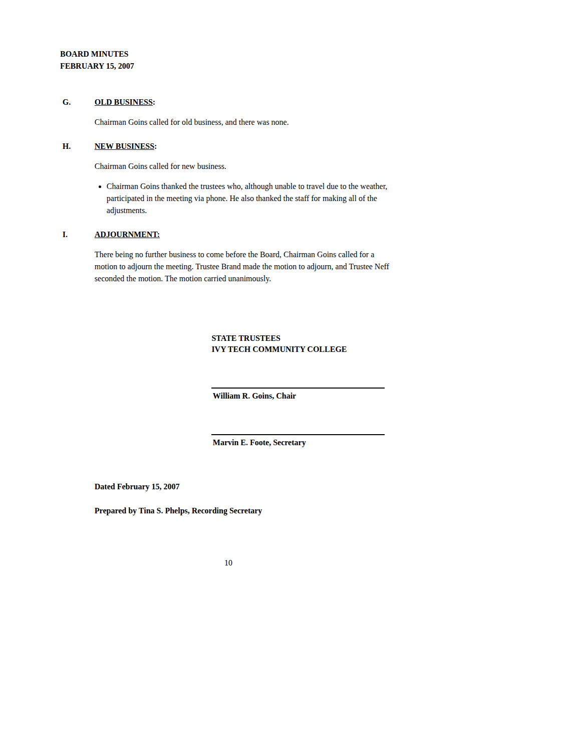BOARD MINUTES
FEBRUARY 15, 2007
G. OLD BUSINESS:
Chairman Goins called for old business, and there was none.
H. NEW BUSINESS:
Chairman Goins called for new business.
Chairman Goins thanked the trustees who, although unable to travel due to the weather, participated in the meeting via phone. He also thanked the staff for making all of the adjustments.
I. ADJOURNMENT:
There being no further business to come before the Board, Chairman Goins called for a motion to adjourn the meeting. Trustee Brand made the motion to adjourn, and Trustee Neff seconded the motion. The motion carried unanimously.
STATE TRUSTEES
IVY TECH COMMUNITY COLLEGE
William R. Goins, Chair
Marvin E. Foote, Secretary
Dated February 15, 2007
Prepared by Tina S. Phelps, Recording Secretary
10